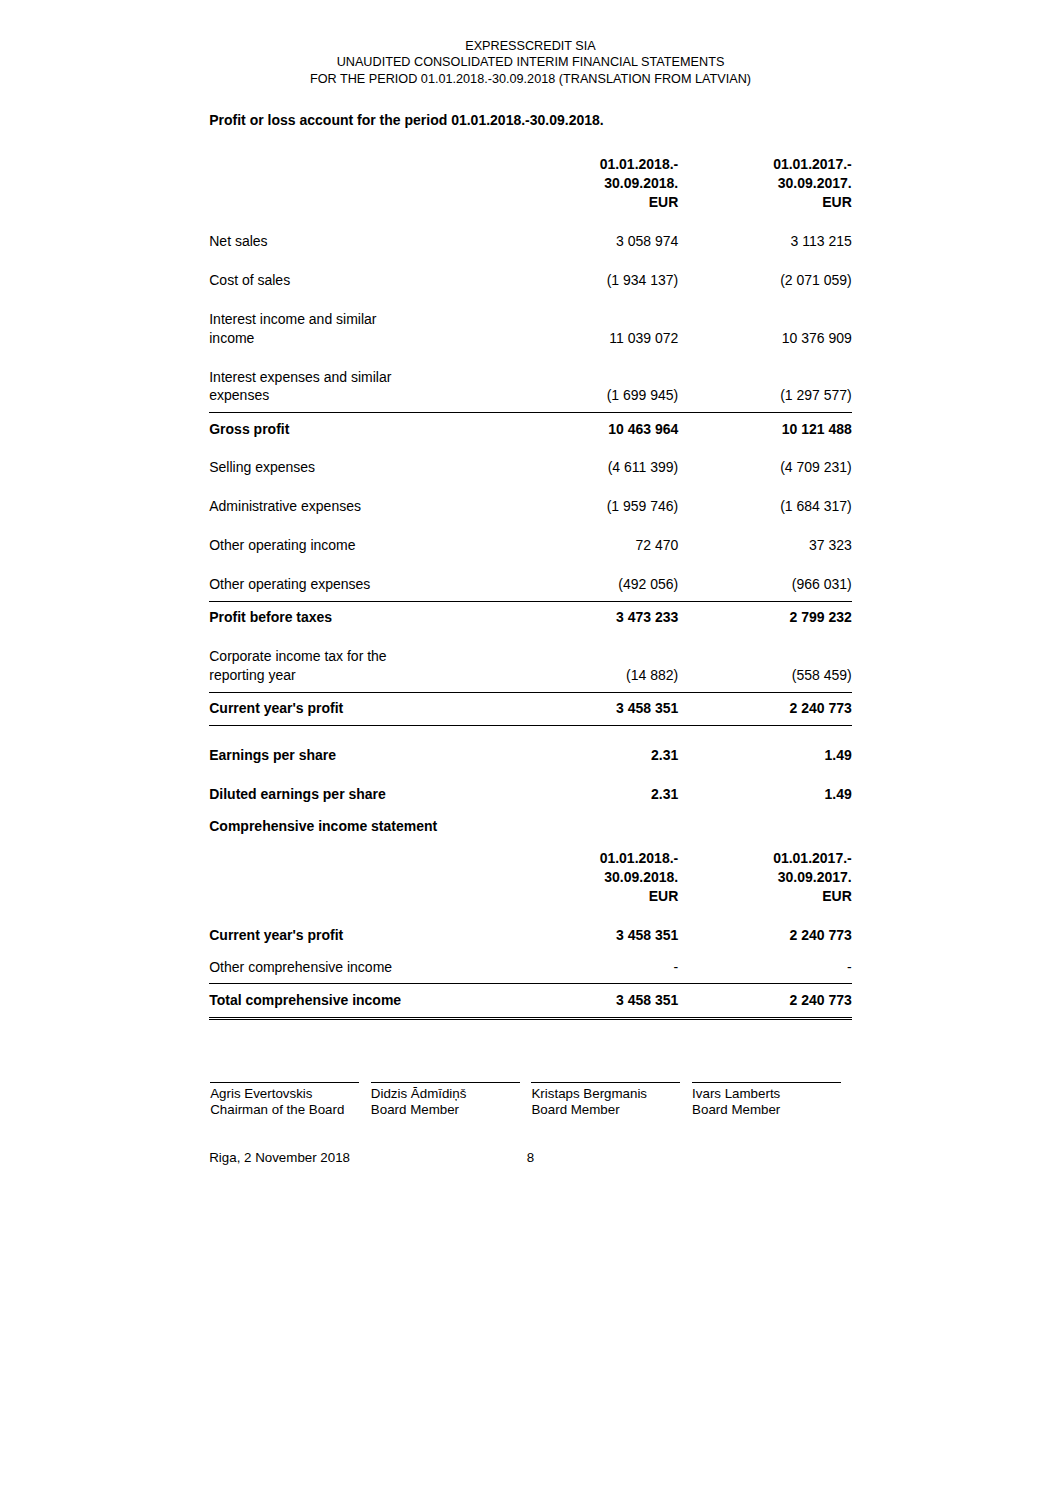EXPRESSCREDIT SIA
UNAUDITED CONSOLIDATED INTERIM FINANCIAL STATEMENTS
FOR THE PERIOD 01.01.2018.-30.09.2018 (TRANSLATION FROM LATVIAN)
Profit or loss account for the period 01.01.2018.-30.09.2018.
| | 01.01.2018.- 30.09.2018. EUR | 01.01.2017.- 30.09.2017. EUR |
| --- | --- | --- |
| Net sales | 3 058 974 | 3 113 215 |
| Cost of sales | (1 934 137) | (2 071 059) |
| Interest income and similar income | 11 039 072 | 10 376 909 |
| Interest expenses and similar expenses | (1 699 945) | (1 297 577) |
| Gross profit | 10 463 964 | 10 121 488 |
| Selling expenses | (4 611 399) | (4 709 231) |
| Administrative expenses | (1 959 746) | (1 684 317) |
| Other operating income | 72 470 | 37 323 |
| Other operating expenses | (492 056) | (966 031) |
| Profit before taxes | 3 473 233 | 2 799 232 |
| Corporate income tax for the reporting year | (14 882) | (558 459) |
| Current year's profit | 3 458 351 | 2 240 773 |
| Earnings per share | 2.31 | 1.49 |
| Diluted earnings per share | 2.31 | 1.49 |
| Comprehensive income statement | | |
| | 01.01.2018.- 30.09.2018. EUR | 01.01.2017.- 30.09.2017. EUR |
| Current year's profit | 3 458 351 | 2 240 773 |
| Other comprehensive income | - | - |
| Total comprehensive income | 3 458 351 | 2 240 773 |
| Agris Evertovskis Chairman of the Board | Didzis Ādmīdiņš Board Member | Kristaps Bergmanis Board Member | Ivars Lamberts Board Member |
Riga, 2 November 2018
8